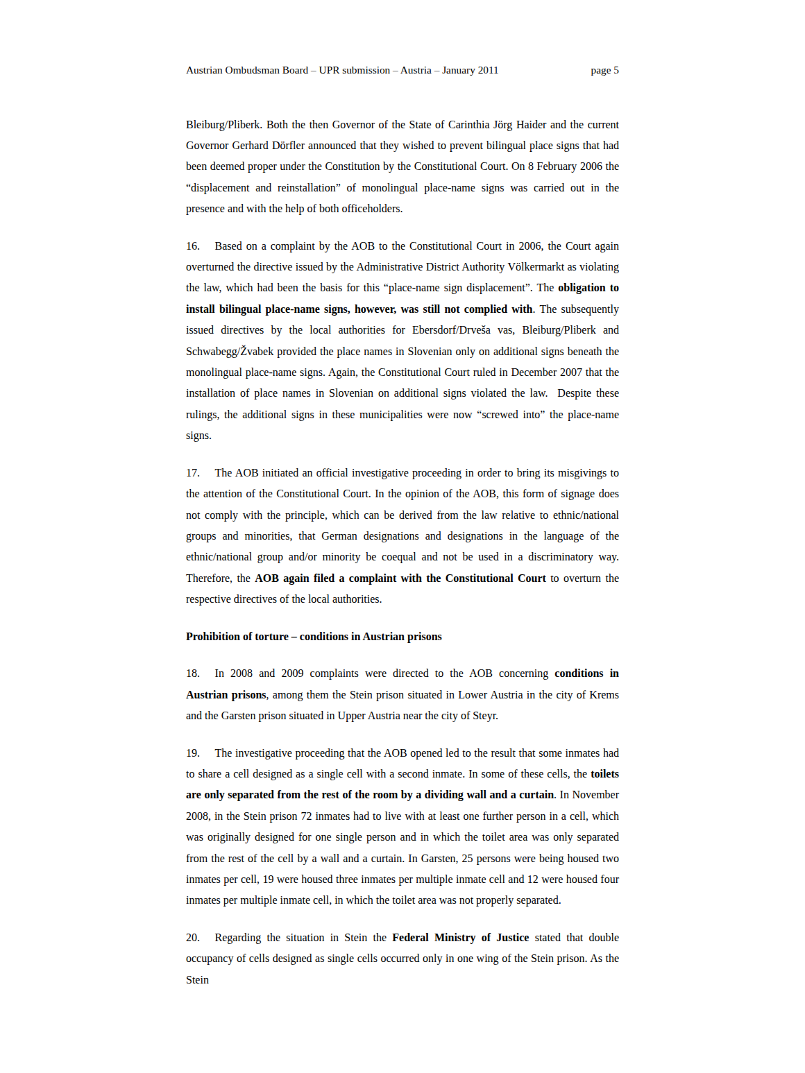Austrian Ombudsman Board – UPR submission – Austria – January 2011 page 5
Bleiburg/Pliberk. Both the then Governor of the State of Carinthia Jörg Haider and the current Governor Gerhard Dörfler announced that they wished to prevent bilingual place signs that had been deemed proper under the Constitution by the Constitutional Court. On 8 February 2006 the “displacement and reinstallation” of monolingual place-name signs was carried out in the presence and with the help of both officeholders.
16. Based on a complaint by the AOB to the Constitutional Court in 2006, the Court again overturned the directive issued by the Administrative District Authority Völkermarkt as violating the law, which had been the basis for this “place-name sign displacement”. The obligation to install bilingual place-name signs, however, was still not complied with. The subsequently issued directives by the local authorities for Ebersdorf/Drveša vas, Bleiburg/Pliberk and Schwabegg/Žvabek provided the place names in Slovenian only on additional signs beneath the monolingual place-name signs. Again, the Constitutional Court ruled in December 2007 that the installation of place names in Slovenian on additional signs violated the law. Despite these rulings, the additional signs in these municipalities were now “screwed into” the place-name signs.
17. The AOB initiated an official investigative proceeding in order to bring its misgivings to the attention of the Constitutional Court. In the opinion of the AOB, this form of signage does not comply with the principle, which can be derived from the law relative to ethnic/national groups and minorities, that German designations and designations in the language of the ethnic/national group and/or minority be coequal and not be used in a discriminatory way. Therefore, the AOB again filed a complaint with the Constitutional Court to overturn the respective directives of the local authorities.
Prohibition of torture – conditions in Austrian prisons
18. In 2008 and 2009 complaints were directed to the AOB concerning conditions in Austrian prisons, among them the Stein prison situated in Lower Austria in the city of Krems and the Garsten prison situated in Upper Austria near the city of Steyr.
19. The investigative proceeding that the AOB opened led to the result that some inmates had to share a cell designed as a single cell with a second inmate. In some of these cells, the toilets are only separated from the rest of the room by a dividing wall and a curtain. In November 2008, in the Stein prison 72 inmates had to live with at least one further person in a cell, which was originally designed for one single person and in which the toilet area was only separated from the rest of the cell by a wall and a curtain. In Garsten, 25 persons were being housed two inmates per cell, 19 were housed three inmates per multiple inmate cell and 12 were housed four inmates per multiple inmate cell, in which the toilet area was not properly separated.
20. Regarding the situation in Stein the Federal Ministry of Justice stated that double occupancy of cells designed as single cells occurred only in one wing of the Stein prison. As the Stein